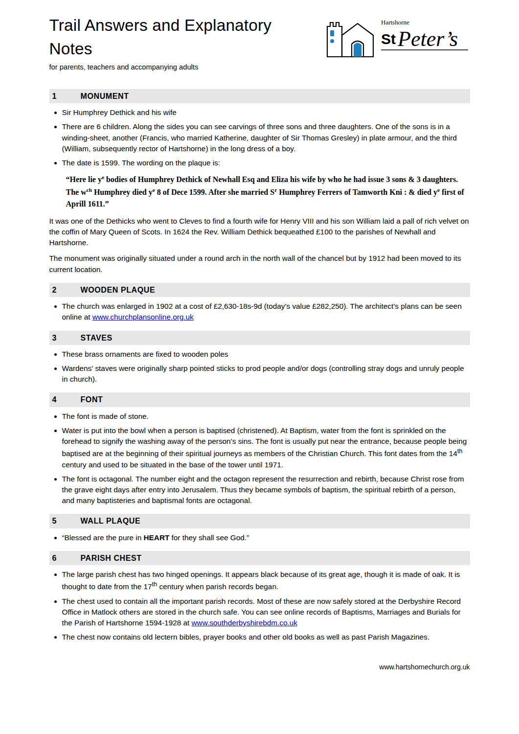Trail Answers and Explanatory Notes
for parents, teachers and accompanying adults
St Peter's Hartshorne Hartshorne St Peter’s
1 MONUMENT
Sir Humphrey Dethick and his wife
There are 6 children. Along the sides you can see carvings of three sons and three daughters. One of the sons is in a winding-sheet, another (Francis, who married Katherine, daughter of Sir Thomas Gresley) in plate armour, and the third (William, subsequently rector of Hartshorne) in the long dress of a boy.
The date is 1599. The wording on the plaque is:
“Here lie ye bodies of Humphrey Dethick of Newhall Esq and Eliza his wife by who he had issue 3 sons & 3 daughters. The wch Humphrey died ye 8 of Dece 1599. After she married Sr Humphrey Ferrers of Tamworth Kni : & died ye first of Aprill 1611.”
It was one of the Dethicks who went to Cleves to find a fourth wife for Henry VIII and his son William laid a pall of rich velvet on the coffin of Mary Queen of Scots. In 1624 the Rev. William Dethick bequeathed £100 to the parishes of Newhall and Hartshorne.
The monument was originally situated under a round arch in the north wall of the chancel but by 1912 had been moved to its current location.
2 WOODEN PLAQUE
The church was enlarged in 1902 at a cost of £2,630-18s-9d (today’s value £282,250). The architect’s plans can be seen online at www.churchplansonline.org.uk
3 STAVES
These brass ornaments are fixed to wooden poles
Wardens' staves were originally sharp pointed sticks to prod people and/or dogs (controlling stray dogs and unruly people in church).
4 FONT
The font is made of stone.
Water is put into the bowl when a person is baptised (christened). At Baptism, water from the font is sprinkled on the forehead to signify the washing away of the person’s sins. The font is usually put near the entrance, because people being baptised are at the beginning of their spiritual journeys as members of the Christian Church. This font dates from the 14th century and used to be situated in the base of the tower until 1971.
The font is octagonal. The number eight and the octagon represent the resurrection and rebirth, because Christ rose from the grave eight days after entry into Jerusalem. Thus they became symbols of baptism, the spiritual rebirth of a person, and many baptisteries and baptismal fonts are octagonal.
5 WALL PLAQUE
“Blessed are the pure in HEART for they shall see God.”
6 PARISH CHEST
The large parish chest has two hinged openings. It appears black because of its great age, though it is made of oak. It is thought to date from the 17th century when parish records began.
The chest used to contain all the important parish records. Most of these are now safely stored at the Derbyshire Record Office in Matlock others are stored in the church safe. You can see online records of Baptisms, Marriages and Burials for the Parish of Hartshorne 1594-1928 at www.southderbyshirebdm.co.uk
The chest now contains old lectern bibles, prayer books and other old books as well as past Parish Magazines.
www.hartshornechurch.org.uk